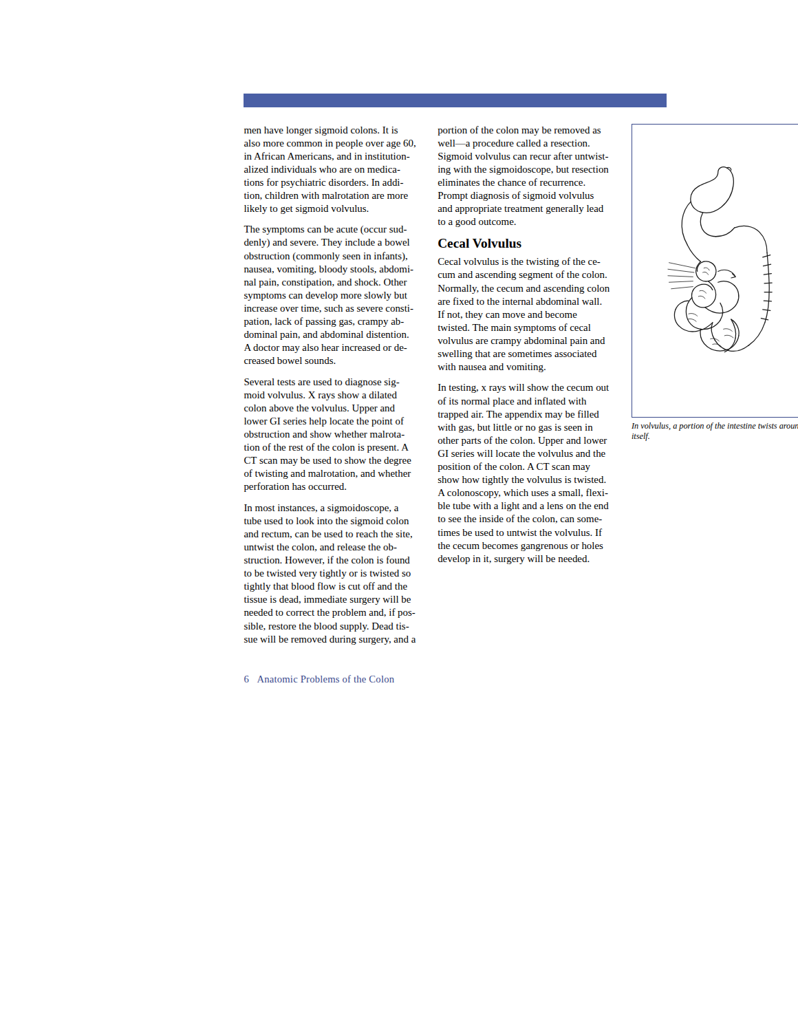men have longer sigmoid colons. It is also more common in people over age 60, in African Americans, and in institutionalized individuals who are on medications for psychiatric disorders. In addition, children with malrotation are more likely to get sigmoid volvulus.
The symptoms can be acute (occur suddenly) and severe. They include a bowel obstruction (commonly seen in infants), nausea, vomiting, bloody stools, abdominal pain, constipation, and shock. Other symptoms can develop more slowly but increase over time, such as severe constipation, lack of passing gas, crampy abdominal pain, and abdominal distention. A doctor may also hear increased or decreased bowel sounds.
Several tests are used to diagnose sigmoid volvulus. X rays show a dilated colon above the volvulus. Upper and lower GI series help locate the point of obstruction and show whether malrotation of the rest of the colon is present. A CT scan may be used to show the degree of twisting and malrotation, and whether perforation has occurred.
In most instances, a sigmoidoscope, a tube used to look into the sigmoid colon and rectum, can be used to reach the site, untwist the colon, and release the obstruction. However, if the colon is found to be twisted very tightly or is twisted so tightly that blood flow is cut off and the tissue is dead, immediate surgery will be needed to correct the problem and, if possible, restore the blood supply. Dead tissue will be removed during surgery, and a portion of the colon may be removed as well—a procedure called a resection. Sigmoid volvulus can recur after untwisting with the sigmoidoscope, but resection eliminates the chance of recurrence. Prompt diagnosis of sigmoid volvulus and appropriate treatment generally lead to a good outcome.
Cecal Volvulus
Cecal volvulus is the twisting of the cecum and ascending segment of the colon. Normally, the cecum and ascending colon are fixed to the internal abdominal wall. If not, they can move and become twisted. The main symptoms of cecal volvulus are crampy abdominal pain and swelling that are sometimes associated with nausea and vomiting.
In testing, x rays will show the cecum out of its normal place and inflated with trapped air. The appendix may be filled with gas, but little or no gas is seen in other parts of the colon. Upper and lower GI series will locate the volvulus and the position of the colon. A CT scan may show how tightly the volvulus is twisted. A colonoscopy, which uses a small, flexible tube with a light and a lens on the end to see the inside of the colon, can sometimes be used to untwist the volvulus. If the cecum becomes gangrenous or holes develop in it, surgery will be needed.
In volvulus, a portion of the intestine twists around itself.
6 Anatomic Problems of the Colon